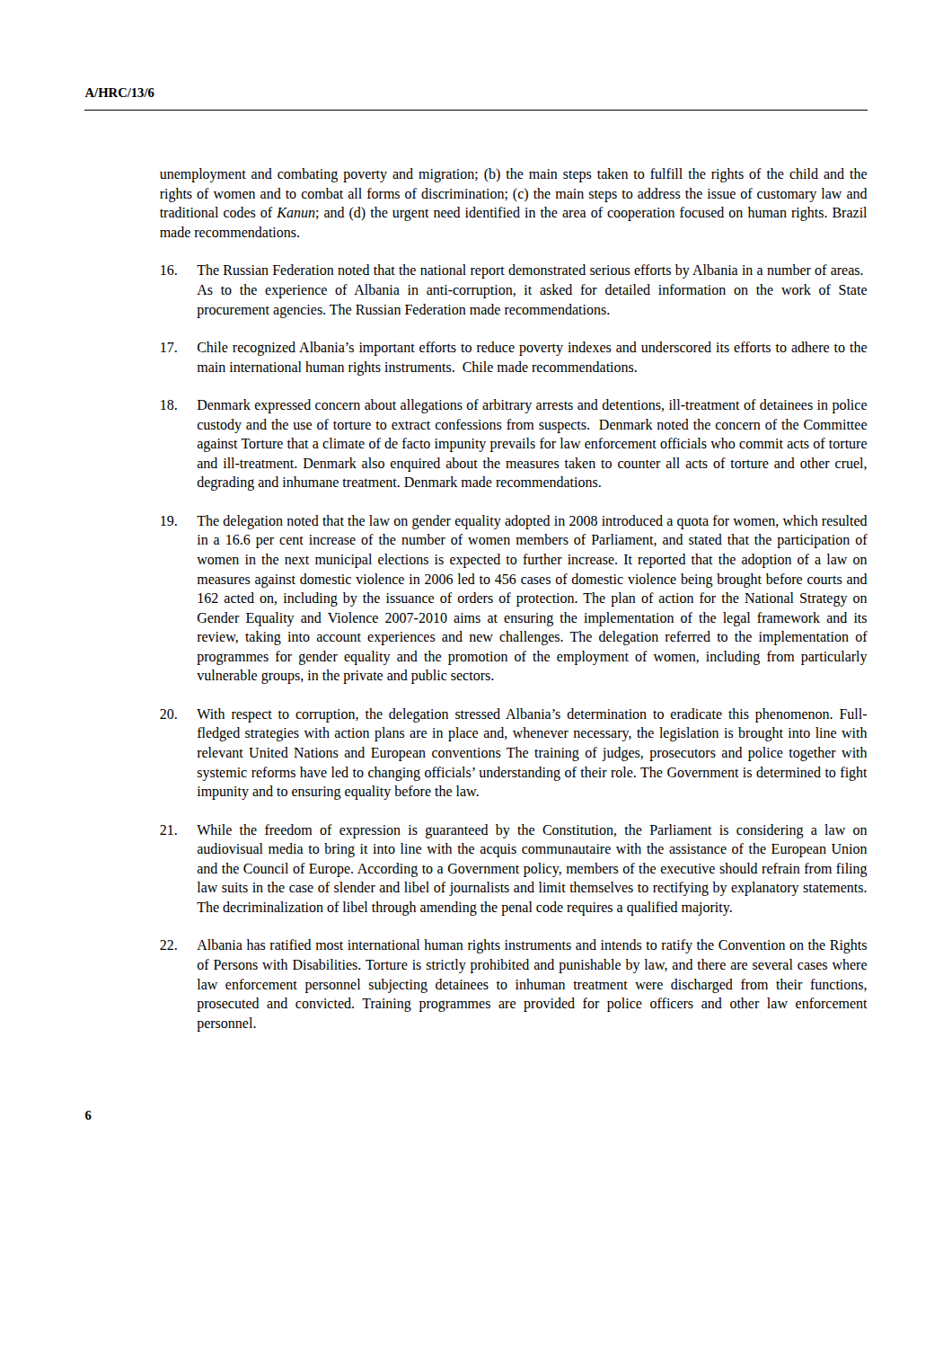A/HRC/13/6
unemployment and combating poverty and migration; (b) the main steps taken to fulfill the rights of the child and the rights of women and to combat all forms of discrimination; (c) the main steps to address the issue of customary law and traditional codes of Kanun; and (d) the urgent need identified in the area of cooperation focused on human rights. Brazil made recommendations.
16. The Russian Federation noted that the national report demonstrated serious efforts by Albania in a number of areas. As to the experience of Albania in anti-corruption, it asked for detailed information on the work of State procurement agencies. The Russian Federation made recommendations.
17. Chile recognized Albania’s important efforts to reduce poverty indexes and underscored its efforts to adhere to the main international human rights instruments. Chile made recommendations.
18. Denmark expressed concern about allegations of arbitrary arrests and detentions, ill-treatment of detainees in police custody and the use of torture to extract confessions from suspects. Denmark noted the concern of the Committee against Torture that a climate of de facto impunity prevails for law enforcement officials who commit acts of torture and ill-treatment. Denmark also enquired about the measures taken to counter all acts of torture and other cruel, degrading and inhumane treatment. Denmark made recommendations.
19. The delegation noted that the law on gender equality adopted in 2008 introduced a quota for women, which resulted in a 16.6 per cent increase of the number of women members of Parliament, and stated that the participation of women in the next municipal elections is expected to further increase. It reported that the adoption of a law on measures against domestic violence in 2006 led to 456 cases of domestic violence being brought before courts and 162 acted on, including by the issuance of orders of protection. The plan of action for the National Strategy on Gender Equality and Violence 2007-2010 aims at ensuring the implementation of the legal framework and its review, taking into account experiences and new challenges. The delegation referred to the implementation of programmes for gender equality and the promotion of the employment of women, including from particularly vulnerable groups, in the private and public sectors.
20. With respect to corruption, the delegation stressed Albania’s determination to eradicate this phenomenon. Full-fledged strategies with action plans are in place and, whenever necessary, the legislation is brought into line with relevant United Nations and European conventions The training of judges, prosecutors and police together with systemic reforms have led to changing officials’ understanding of their role. The Government is determined to fight impunity and to ensuring equality before the law.
21. While the freedom of expression is guaranteed by the Constitution, the Parliament is considering a law on audiovisual media to bring it into line with the acquis communautaire with the assistance of the European Union and the Council of Europe. According to a Government policy, members of the executive should refrain from filing law suits in the case of slender and libel of journalists and limit themselves to rectifying by explanatory statements. The decriminalization of libel through amending the penal code requires a qualified majority.
22. Albania has ratified most international human rights instruments and intends to ratify the Convention on the Rights of Persons with Disabilities. Torture is strictly prohibited and punishable by law, and there are several cases where law enforcement personnel subjecting detainees to inhuman treatment were discharged from their functions, prosecuted and convicted. Training programmes are provided for police officers and other law enforcement personnel.
6